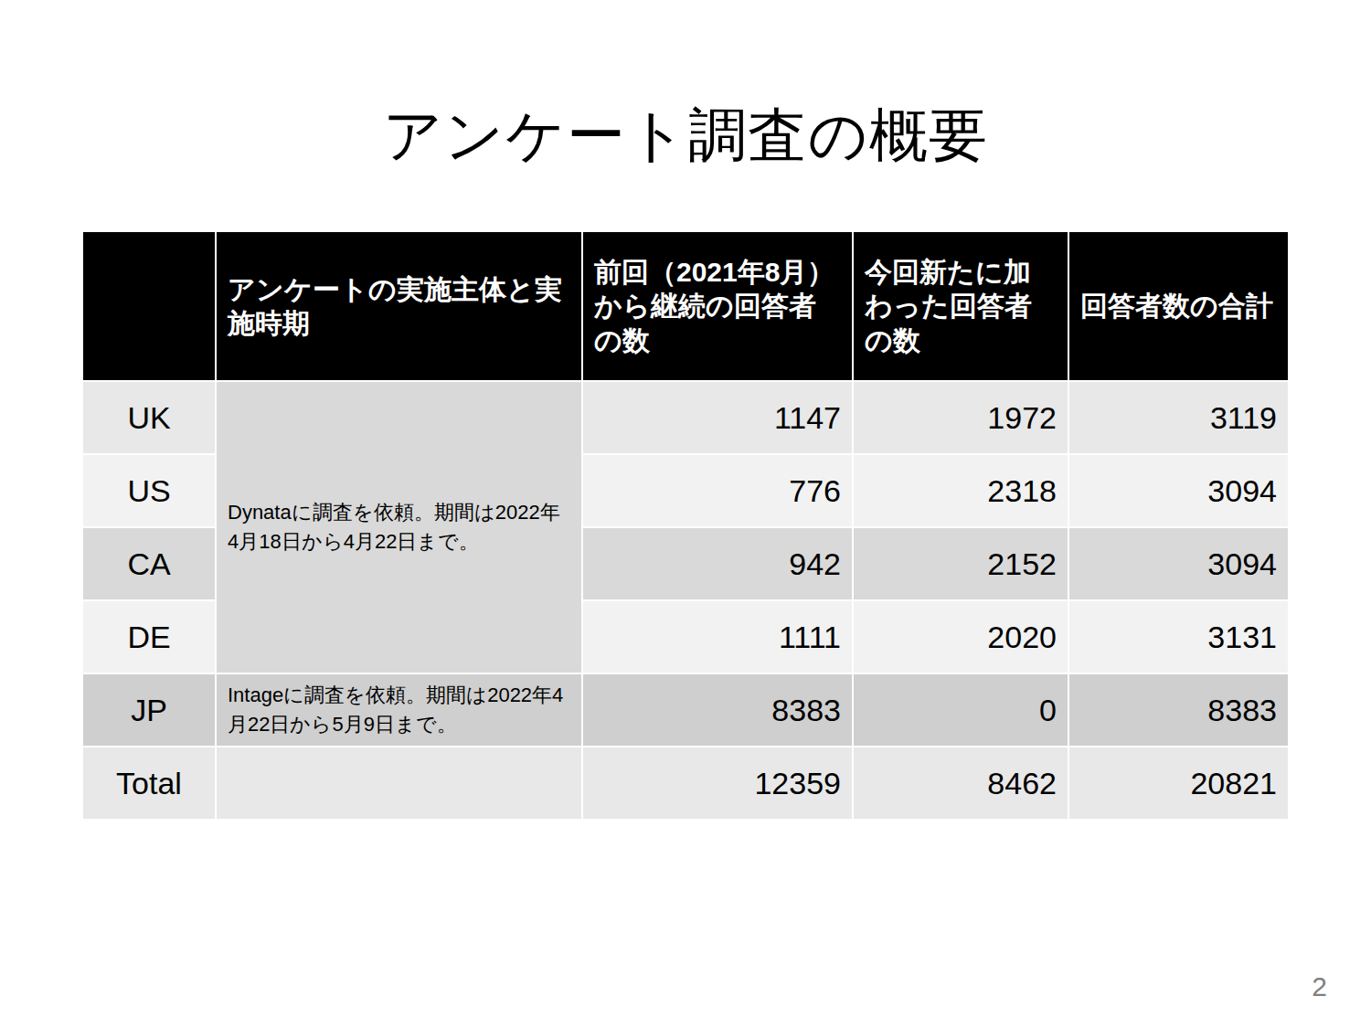アンケート調査の概要
| | アンケートの実施主体と実施時期 | 前回（2021年8月）から継続の回答者の数 | 今回新たに加わった回答者の数 | 回答者数の合計 |
| --- | --- | --- | --- | --- |
| UK | Dynataに調査を依頼。期間は2022年4月18日から4月22日まで。 | 1147 | 1972 | 3119 |
| US | 776 | 2318 | 3094 |
| CA | 942 | 2152 | 3094 |
| DE | 1111 | 2020 | 3131 |
| JP | Intageに調査を依頼。期間は2022年4月22日から5月9日まで。 | 8383 | 0 | 8383 |
| Total | | 12359 | 8462 | 20821 |
2